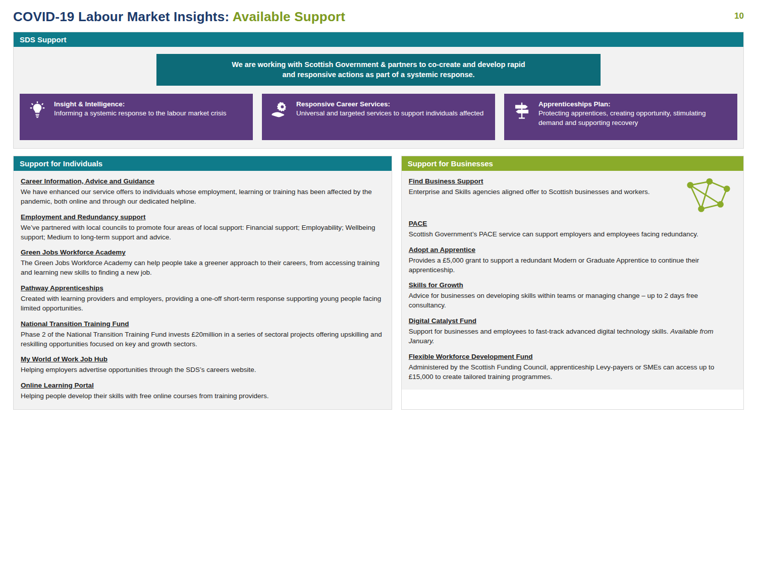COVID-19 Labour Market Insights: Available Support
10
SDS Support
We are working with Scottish Government & partners to co-create and develop rapid
and responsive actions as part of a systemic response.
Insight & Intelligence: Informing a systemic response to the labour market crisis
Responsive Career Services: Universal and targeted services to support individuals affected
Apprenticeships Plan: Protecting apprentices, creating opportunity, stimulating demand and supporting recovery
Support for Individuals
Career Information, Advice and Guidance
We have enhanced our service offers to individuals whose employment, learning or training has been affected by the pandemic, both online and through our dedicated helpline.
Employment and Redundancy support
We’ve partnered with local councils to promote four areas of local support: Financial support; Employability; Wellbeing support; Medium to long-term support and advice.
Green Jobs Workforce Academy
The Green Jobs Workforce Academy can help people take a greener approach to their careers, from accessing training and learning new skills to finding a new job.
Pathway Apprenticeships
Created with learning providers and employers, providing a one-off short-term response supporting young people facing limited opportunities.
National Transition Training Fund
Phase 2 of the National Transition Training Fund invests £20million in a series of sectoral projects offering upskilling and reskilling opportunities focused on key and growth sectors.
My World of Work Job Hub
Helping employers advertise opportunities through the SDS’s careers website.
Online Learning Portal
Helping people develop their skills with free online courses from training providers.
Support for Businesses
Find Business Support
Enterprise and Skills agencies aligned offer to Scottish businesses and workers.
PACE
Scottish Government’s PACE service can support employers and employees facing redundancy.
Adopt an Apprentice
Provides a £5,000 grant to support a redundant Modern or Graduate Apprentice to continue their apprenticeship.
Skills for Growth
Advice for businesses on developing skills within teams or managing change – up to 2 days free consultancy.
Digital Catalyst Fund
Support for businesses and employees to fast-track advanced digital technology skills. Available from January.
Flexible Workforce Development Fund
Administered by the Scottish Funding Council, apprenticeship Levy-payers or SMEs can access up to £15,000 to create tailored training programmes.